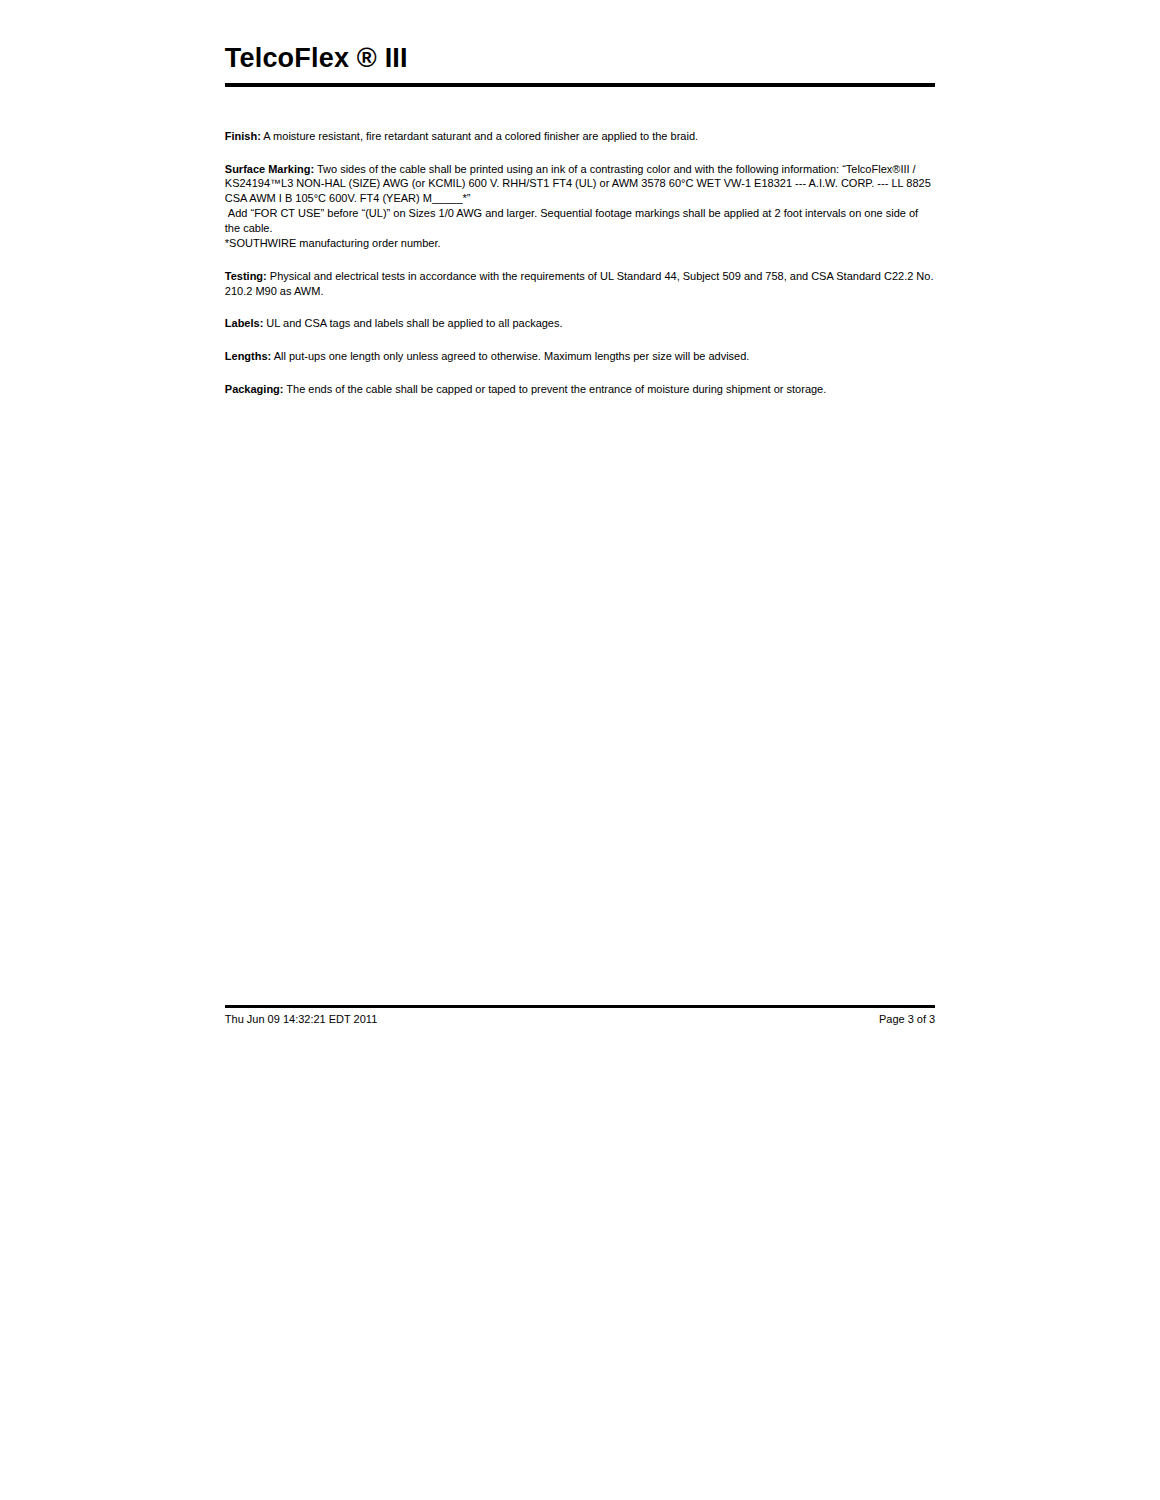TelcoFlex ® III
Finish: A moisture resistant, fire retardant saturant and a colored finisher are applied to the braid.
Surface Marking: Two sides of the cable shall be printed using an ink of a contrasting color and with the following information: “TelcoFlex®III / KS24194™L3 NON-HAL (SIZE) AWG (or KCMIL) 600 V. RHH/ST1 FT4 (UL) or AWM 3578 60°C WET VW-1 E18321 --- A.I.W. CORP. --- LL 8825 CSA AWM I B 105°C 600V. FT4 (YEAR) M_____*”
Add “FOR CT USE” before “(UL)” on Sizes 1/0 AWG and larger. Sequential footage markings shall be applied at 2 foot intervals on one side of the cable.
*SOUTHWIRE manufacturing order number.
Testing: Physical and electrical tests in accordance with the requirements of UL Standard 44, Subject 509 and 758, and CSA Standard C22.2 No. 210.2 M90 as AWM.
Labels: UL and CSA tags and labels shall be applied to all packages.
Lengths: All put-ups one length only unless agreed to otherwise. Maximum lengths per size will be advised.
Packaging: The ends of the cable shall be capped or taped to prevent the entrance of moisture during shipment or storage.
Thu Jun 09 14:32:21 EDT 2011 Page 3 of 3